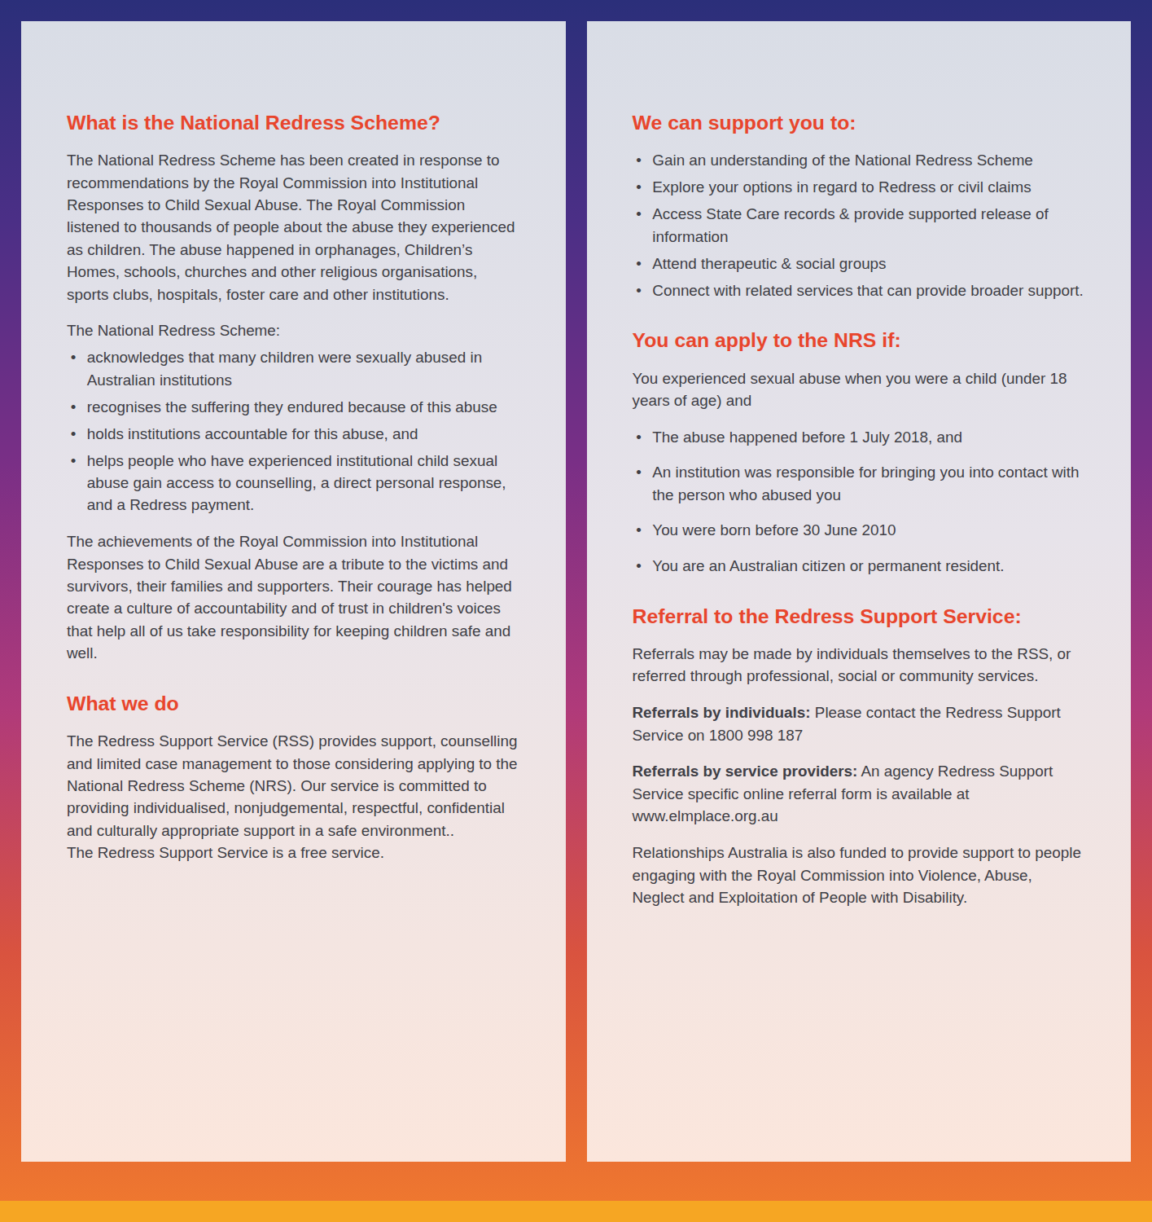What is the National Redress Scheme?
The National Redress Scheme has been created in response to recommendations by the Royal Commission into Institutional Responses to Child Sexual Abuse. The Royal Commission listened to thousands of people about the abuse they experienced as children. The abuse happened in orphanages, Children’s Homes, schools, churches and other religious organisations, sports clubs, hospitals, foster care and other institutions.
The National Redress Scheme:
acknowledges that many children were sexually abused in Australian institutions
recognises the suffering they endured because of this abuse
holds institutions accountable for this abuse, and
helps people who have experienced institutional child sexual abuse gain access to counselling, a direct personal response, and a Redress payment.
The achievements of the Royal Commission into Institutional Responses to Child Sexual Abuse are a tribute to the victims and survivors, their families and supporters. Their courage has helped create a culture of accountability and of trust in children's voices that help all of us take responsibility for keeping children safe and well.
What we do
The Redress Support Service (RSS) provides support, counselling and limited case management to those considering applying to the National Redress Scheme (NRS). Our service is committed to providing individualised, nonjudgemental, respectful, confidential and culturally appropriate support in a safe environment..
The Redress Support Service is a free service.
We can support you to:
Gain an understanding of the National Redress Scheme
Explore your options in regard to Redress or civil claims
Access State Care records & provide supported release of information
Attend therapeutic & social groups
Connect with related services that can provide broader support.
You can apply to the NRS if:
You experienced sexual abuse when you were a child (under 18 years of age) and
The abuse happened before 1 July 2018, and
An institution was responsible for bringing you into contact with the person who abused you
You were born before 30 June 2010
You are an Australian citizen or permanent resident.
Referral to the Redress Support Service:
Referrals may be made by individuals themselves to the RSS, or referred through professional, social or community services.
Referrals by individuals: Please contact the Redress Support Service on 1800 998 187
Referrals by service providers: An agency Redress Support Service specific online referral form is available at www.elmplace.org.au
Relationships Australia is also funded to provide support to people engaging with the Royal Commission into Violence, Abuse, Neglect and Exploitation of People with Disability.